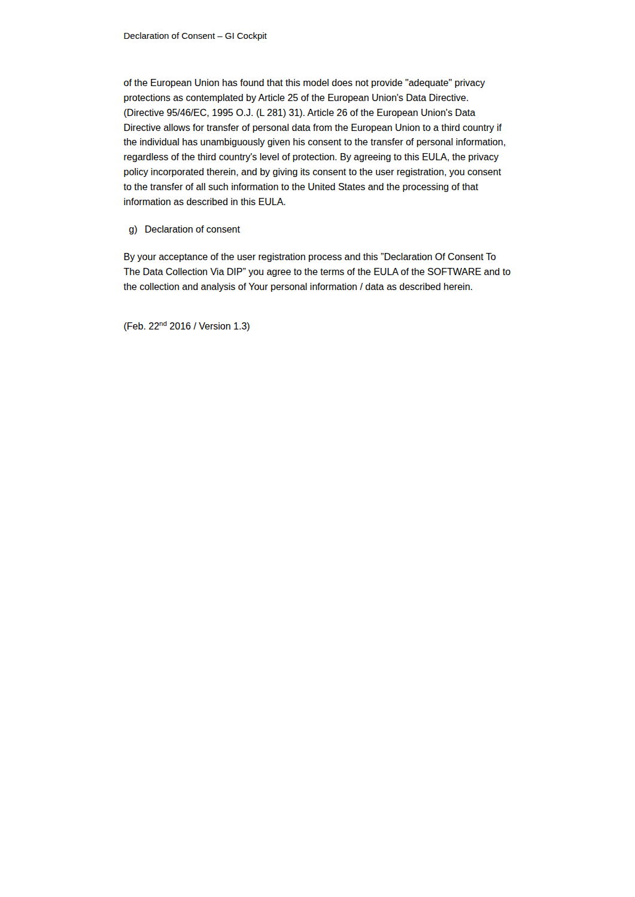Declaration of Consent – GI Cockpit
of the European Union has found that this model does not provide "adequate" privacy protections as contemplated by Article 25 of the European Union's Data Directive. (Directive 95/46/EC, 1995 O.J. (L 281) 31). Article 26 of the European Union's Data Directive allows for transfer of personal data from the European Union to a third country if the individual has unambiguously given his consent to the transfer of personal information, regardless of the third country's level of protection. By agreeing to this EULA, the privacy policy incorporated therein, and by giving its consent to the user registration, you consent to the transfer of all such information to the United States and the processing of that information as described in this EULA.
g) Declaration of consent
By your acceptance of the user registration process and this ”Declaration Of Consent To The Data Collection Via DIP” you agree to the terms of the EULA of the SOFTWARE and to the collection and analysis of Your personal information / data as described herein.
(Feb. 22nd 2016 / Version 1.3)